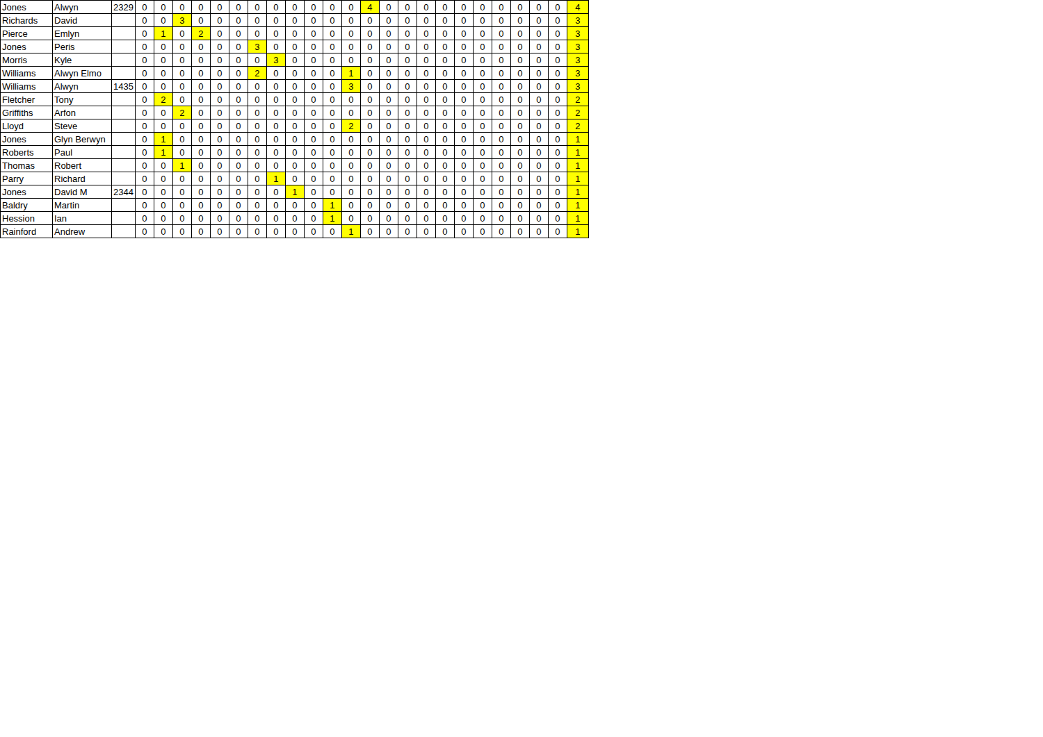| Jones | Alwyn | 2329 | 0 | 0 | 0 | 0 | 0 | 0 | 0 | 0 | 0 | 0 | 0 | 0 | 4 | 0 | 0 | 0 | 0 | 0 | 0 | 0 | 0 | 0 | 0 | 4 |
| Richards | David | | 0 | 0 | 3 | 0 | 0 | 0 | 0 | 0 | 0 | 0 | 0 | 0 | 0 | 0 | 0 | 0 | 0 | 0 | 0 | 0 | 0 | 0 | 0 | 3 |
| Pierce | Emlyn | | 0 | 1 | 0 | 2 | 0 | 0 | 0 | 0 | 0 | 0 | 0 | 0 | 0 | 0 | 0 | 0 | 0 | 0 | 0 | 0 | 0 | 0 | 0 | 3 |
| Jones | Peris | | 0 | 0 | 0 | 0 | 0 | 0 | 3 | 0 | 0 | 0 | 0 | 0 | 0 | 0 | 0 | 0 | 0 | 0 | 0 | 0 | 0 | 0 | 0 | 3 |
| Morris | Kyle | | 0 | 0 | 0 | 0 | 0 | 0 | 0 | 3 | 0 | 0 | 0 | 0 | 0 | 0 | 0 | 0 | 0 | 0 | 0 | 0 | 0 | 0 | 0 | 3 |
| Williams | Alwyn Elmo | | 0 | 0 | 0 | 0 | 0 | 0 | 2 | 0 | 0 | 0 | 0 | 1 | 0 | 0 | 0 | 0 | 0 | 0 | 0 | 0 | 0 | 0 | 0 | 3 |
| Williams | Alwyn | 1435 | 0 | 0 | 0 | 0 | 0 | 0 | 0 | 0 | 0 | 0 | 0 | 3 | 0 | 0 | 0 | 0 | 0 | 0 | 0 | 0 | 0 | 0 | 0 | 3 |
| Fletcher | Tony | | 0 | 2 | 0 | 0 | 0 | 0 | 0 | 0 | 0 | 0 | 0 | 0 | 0 | 0 | 0 | 0 | 0 | 0 | 0 | 0 | 0 | 0 | 0 | 2 |
| Griffiths | Arfon | | 0 | 0 | 2 | 0 | 0 | 0 | 0 | 0 | 0 | 0 | 0 | 0 | 0 | 0 | 0 | 0 | 0 | 0 | 0 | 0 | 0 | 0 | 0 | 2 |
| Lloyd | Steve | | 0 | 0 | 0 | 0 | 0 | 0 | 0 | 0 | 0 | 0 | 0 | 2 | 0 | 0 | 0 | 0 | 0 | 0 | 0 | 0 | 0 | 0 | 0 | 2 |
| Jones | Glyn Berwyn | | 0 | 1 | 0 | 0 | 0 | 0 | 0 | 0 | 0 | 0 | 0 | 0 | 0 | 0 | 0 | 0 | 0 | 0 | 0 | 0 | 0 | 0 | 0 | 1 |
| Roberts | Paul | | 0 | 1 | 0 | 0 | 0 | 0 | 0 | 0 | 0 | 0 | 0 | 0 | 0 | 0 | 0 | 0 | 0 | 0 | 0 | 0 | 0 | 0 | 0 | 1 |
| Thomas | Robert | | 0 | 0 | 1 | 0 | 0 | 0 | 0 | 0 | 0 | 0 | 0 | 0 | 0 | 0 | 0 | 0 | 0 | 0 | 0 | 0 | 0 | 0 | 0 | 1 |
| Parry | Richard | | 0 | 0 | 0 | 0 | 0 | 0 | 0 | 1 | 0 | 0 | 0 | 0 | 0 | 0 | 0 | 0 | 0 | 0 | 0 | 0 | 0 | 0 | 0 | 1 |
| Jones | David M | 2344 | 0 | 0 | 0 | 0 | 0 | 0 | 0 | 0 | 1 | 0 | 0 | 0 | 0 | 0 | 0 | 0 | 0 | 0 | 0 | 0 | 0 | 0 | 0 | 1 |
| Baldry | Martin | | 0 | 0 | 0 | 0 | 0 | 0 | 0 | 0 | 0 | 0 | 1 | 0 | 0 | 0 | 0 | 0 | 0 | 0 | 0 | 0 | 0 | 0 | 0 | 1 |
| Hession | Ian | | 0 | 0 | 0 | 0 | 0 | 0 | 0 | 0 | 0 | 0 | 1 | 0 | 0 | 0 | 0 | 0 | 0 | 0 | 0 | 0 | 0 | 0 | 0 | 1 |
| Rainford | Andrew | | 0 | 0 | 0 | 0 | 0 | 0 | 0 | 0 | 0 | 0 | 0 | 1 | 0 | 0 | 0 | 0 | 0 | 0 | 0 | 0 | 0 | 0 | 0 | 1 |